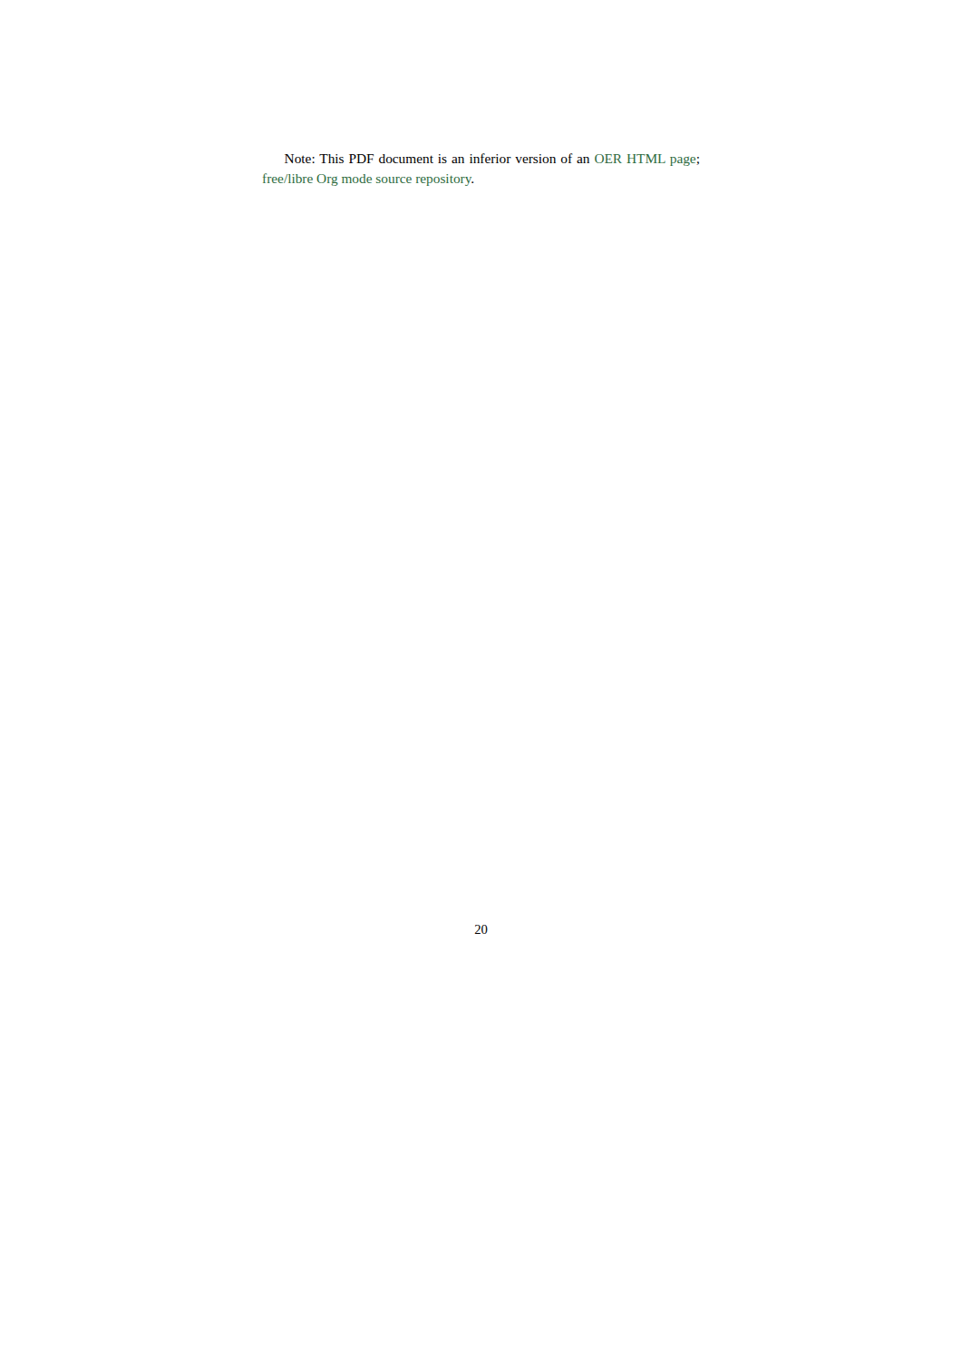Note: This PDF document is an inferior version of an OER HTML page; free/libre Org mode source repository.
20